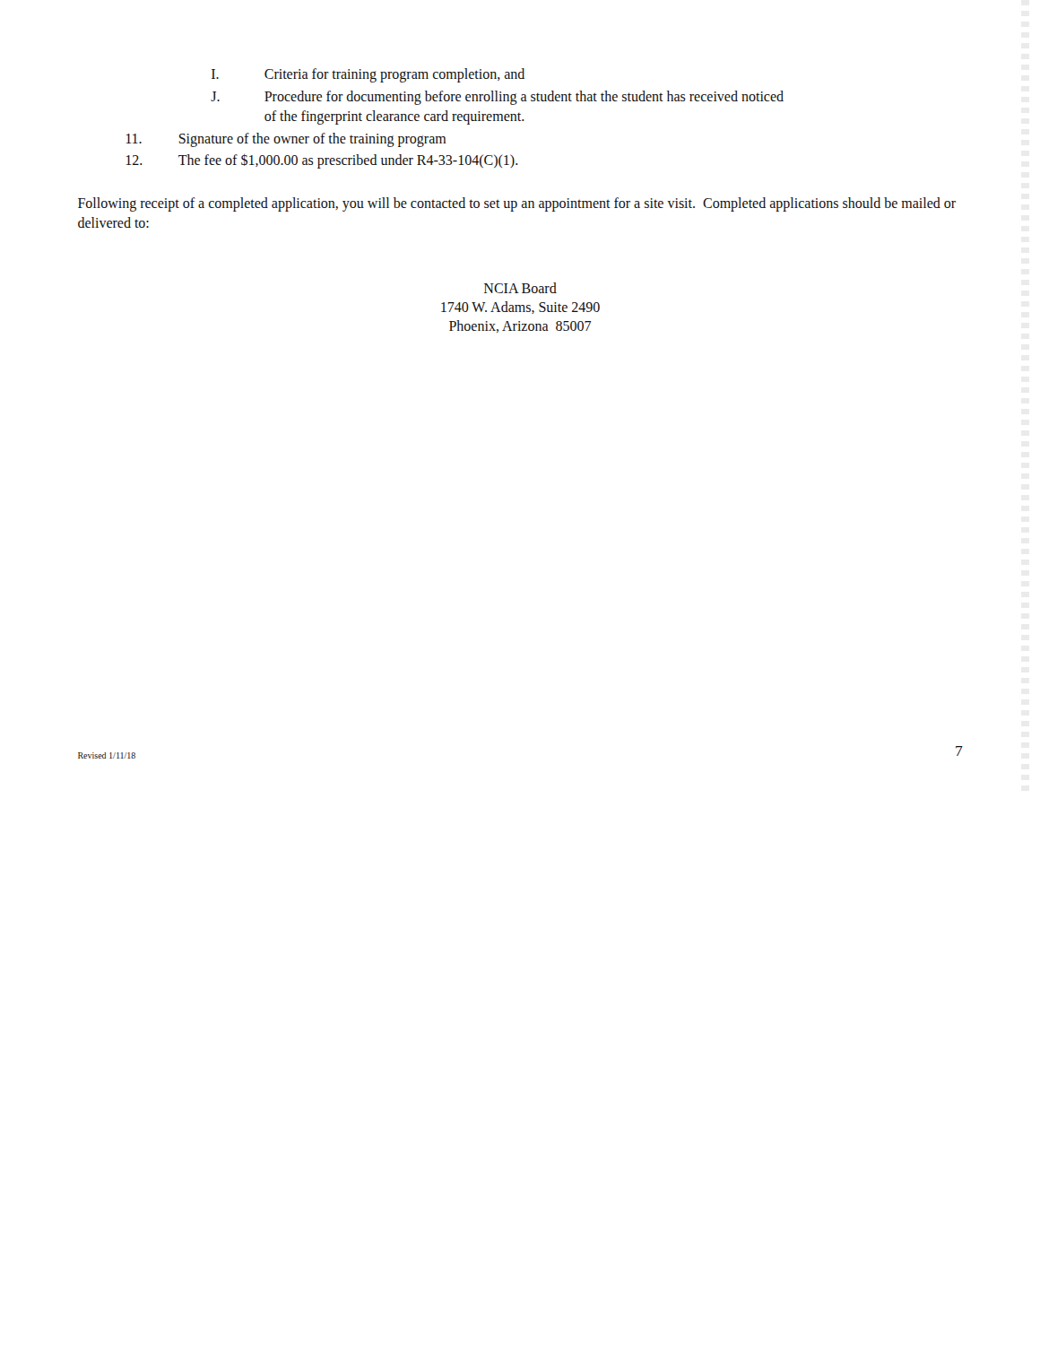I. Criteria for training program completion, and
J. Procedure for documenting before enrolling a student that the student has received noticed of the fingerprint clearance card requirement.
11. Signature of the owner of the training program
12. The fee of $1,000.00 as prescribed under R4-33-104(C)(1).
Following receipt of a completed application, you will be contacted to set up an appointment for a site visit. Completed applications should be mailed or delivered to:
NCIA Board
1740 W. Adams, Suite 2490
Phoenix, Arizona 85007
Revised 1/11/18 7